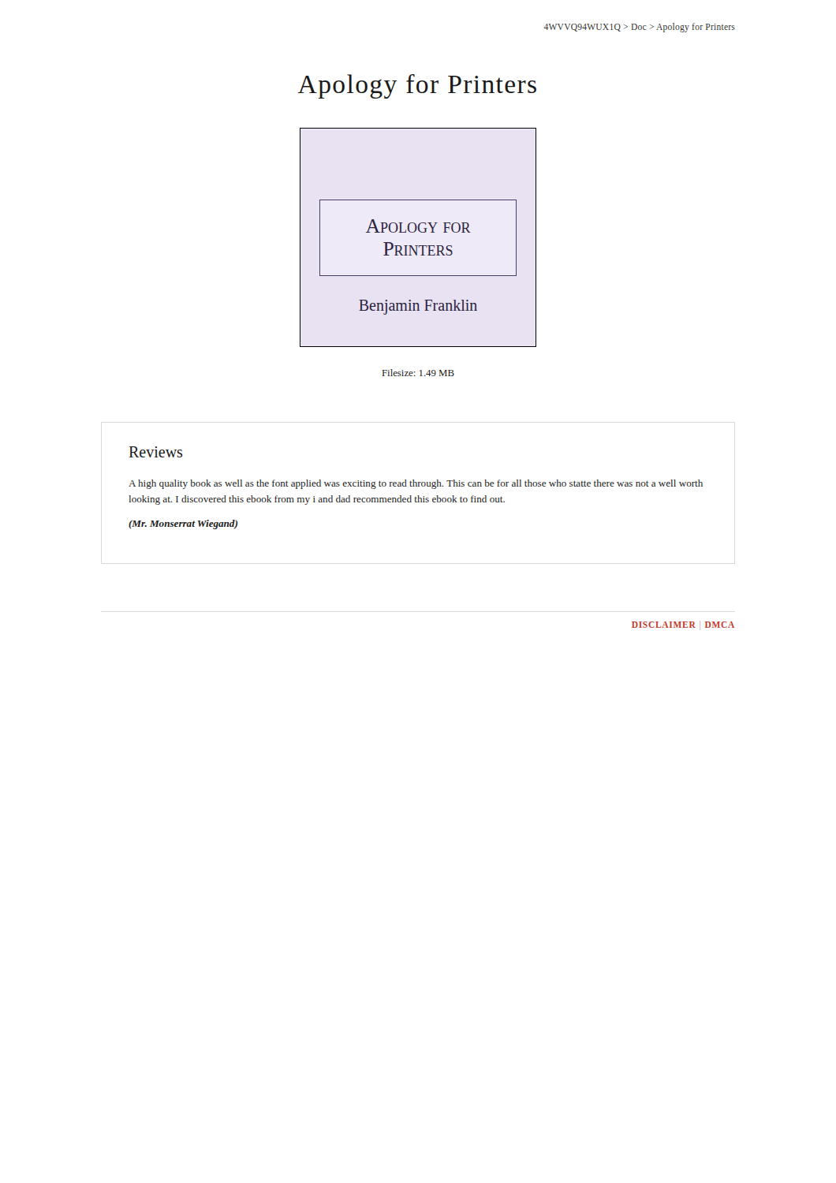4WVVQ94WUX1Q > Doc > Apology for Printers
Apology for Printers
Apology for
Printers
Benjamin Franklin
Filesize: 1.49 MB
Reviews
A high quality book as well as the font applied was exciting to read through. This can be for all those who statte there was not a well worth looking at. I discovered this ebook from my i and dad recommended this ebook to find out.
(Mr. Monserrat Wiegand)
DISCLAIMER|DMCA